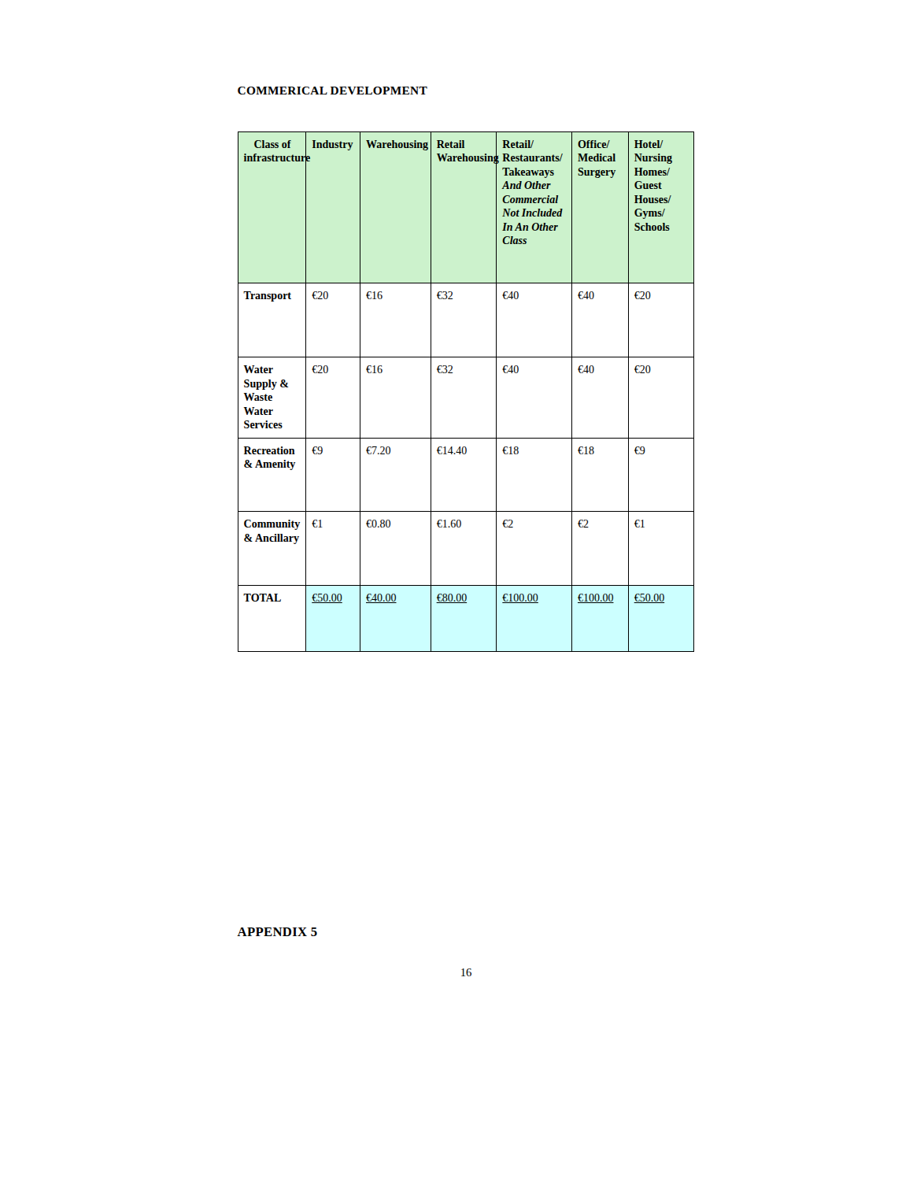COMMERICAL DEVELOPMENT
| Class of infrastructure | Industry | Warehousing | Retail Warehousing | Retail/ Restaurants/ Takeaways And Other Commercial Not Included In An Other Class | Office/ Medical Surgery | Hotel/ Nursing Homes/ Guest Houses/ Gyms/ Schools |
| --- | --- | --- | --- | --- | --- | --- |
| Transport | €20 | €16 | €32 | €40 | €40 | €20 |
| Water Supply & Waste Water Services | €20 | €16 | €32 | €40 | €40 | €20 |
| Recreation & Amenity | €9 | €7.20 | €14.40 | €18 | €18 | €9 |
| Community & Ancillary | €1 | €0.80 | €1.60 | €2 | €2 | €1 |
| TOTAL | €50.00 | €40.00 | €80.00 | €100.00 | €100.00 | €50.00 |
APPENDIX 5
16